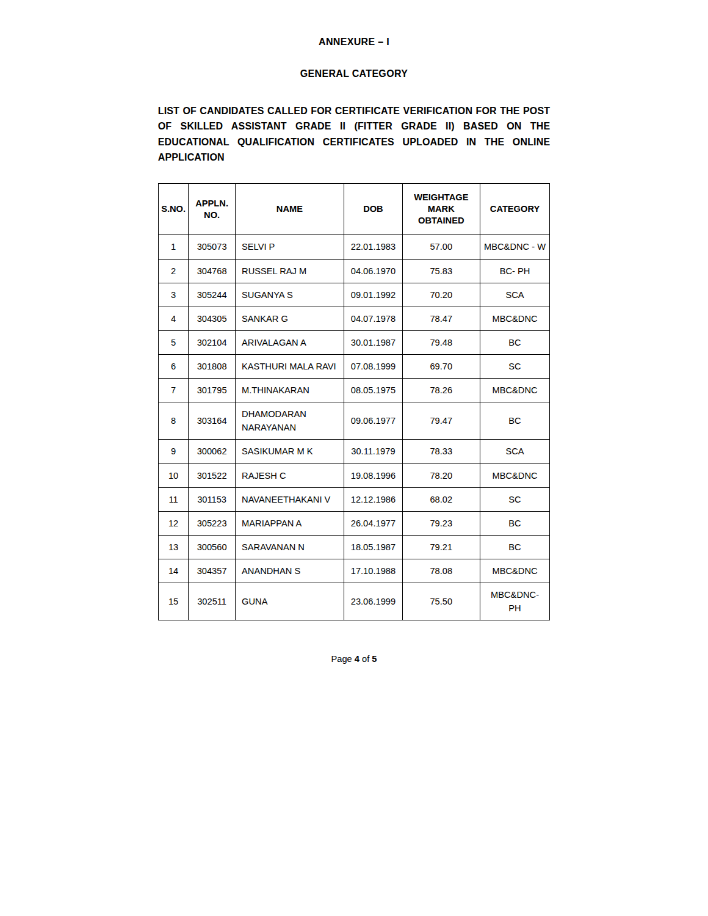ANNEXURE – I
GENERAL CATEGORY
LIST OF CANDIDATES CALLED FOR CERTIFICATE VERIFICATION FOR THE POST OF SKILLED ASSISTANT GRADE II (FITTER GRADE II) BASED ON THE EDUCATIONAL QUALIFICATION CERTIFICATES UPLOADED IN THE ONLINE APPLICATION
| S.NO. | APPLN. NO. | NAME | DOB | WEIGHTAGE MARK OBTAINED | CATEGORY |
| --- | --- | --- | --- | --- | --- |
| 1 | 305073 | SELVI P | 22.01.1983 | 57.00 | MBC&DNC - W |
| 2 | 304768 | RUSSEL RAJ M | 04.06.1970 | 75.83 | BC- PH |
| 3 | 305244 | SUGANYA S | 09.01.1992 | 70.20 | SCA |
| 4 | 304305 | SANKAR G | 04.07.1978 | 78.47 | MBC&DNC |
| 5 | 302104 | ARIVALAGAN A | 30.01.1987 | 79.48 | BC |
| 6 | 301808 | KASTHURI MALA RAVI | 07.08.1999 | 69.70 | SC |
| 7 | 301795 | M.THINAKARAN | 08.05.1975 | 78.26 | MBC&DNC |
| 8 | 303164 | DHAMODARAN NARAYANAN | 09.06.1977 | 79.47 | BC |
| 9 | 300062 | SASIKUMAR M K | 30.11.1979 | 78.33 | SCA |
| 10 | 301522 | RAJESH C | 19.08.1996 | 78.20 | MBC&DNC |
| 11 | 301153 | NAVANEETHAKANI V | 12.12.1986 | 68.02 | SC |
| 12 | 305223 | MARIAPPAN A | 26.04.1977 | 79.23 | BC |
| 13 | 300560 | SARAVANAN N | 18.05.1987 | 79.21 | BC |
| 14 | 304357 | ANANDHAN S | 17.10.1988 | 78.08 | MBC&DNC |
| 15 | 302511 | GUNA | 23.06.1999 | 75.50 | MBC&DNC- PH |
Page 4 of 5